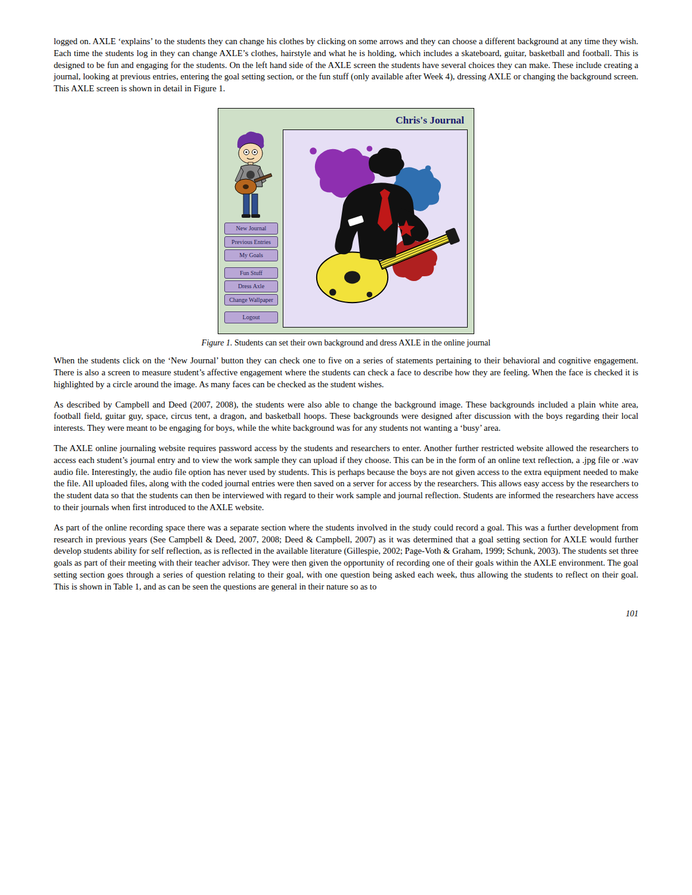logged on. AXLE ‘explains’ to the students they can change his clothes by clicking on some arrows and they can choose a different background at any time they wish. Each time the students log in they can change AXLE’s clothes, hairstyle and what he is holding, which includes a skateboard, guitar, basketball and football. This is designed to be fun and engaging for the students. On the left hand side of the AXLE screen the students have several choices they can make. These include creating a journal, looking at previous entries, entering the goal setting section, or the fun stuff (only available after Week 4), dressing AXLE or changing the background screen. This AXLE screen is shown in detail in Figure 1.
Chris's Journal
New Journal
Previous Entries
My Goals
Fun Stuff
Dress Axle
Change Wallpaper
Logout
Figure 1. Students can set their own background and dress AXLE in the online journal
When the students click on the ‘New Journal’ button they can check one to five on a series of statements pertaining to their behavioral and cognitive engagement. There is also a screen to measure student’s affective engagement where the students can check a face to describe how they are feeling. When the face is checked it is highlighted by a circle around the image. As many faces can be checked as the student wishes.
As described by Campbell and Deed (2007, 2008), the students were also able to change the background image. These backgrounds included a plain white area, football field, guitar guy, space, circus tent, a dragon, and basketball hoops. These backgrounds were designed after discussion with the boys regarding their local interests. They were meant to be engaging for boys, while the white background was for any students not wanting a ‘busy’ area.
The AXLE online journaling website requires password access by the students and researchers to enter. Another further restricted website allowed the researchers to access each student’s journal entry and to view the work sample they can upload if they choose. This can be in the form of an online text reflection, a .jpg file or .wav audio file. Interestingly, the audio file option has never used by students. This is perhaps because the boys are not given access to the extra equipment needed to make the file. All uploaded files, along with the coded journal entries were then saved on a server for access by the researchers. This allows easy access by the researchers to the student data so that the students can then be interviewed with regard to their work sample and journal reflection. Students are informed the researchers have access to their journals when first introduced to the AXLE website.
As part of the online recording space there was a separate section where the students involved in the study could record a goal. This was a further development from research in previous years (See Campbell & Deed, 2007, 2008; Deed & Campbell, 2007) as it was determined that a goal setting section for AXLE would further develop students ability for self reflection, as is reflected in the available literature (Gillespie, 2002; Page-Voth & Graham, 1999; Schunk, 2003). The students set three goals as part of their meeting with their teacher advisor. They were then given the opportunity of recording one of their goals within the AXLE environment. The goal setting section goes through a series of question relating to their goal, with one question being asked each week, thus allowing the students to reflect on their goal. This is shown in Table 1, and as can be seen the questions are general in their nature so as to
101